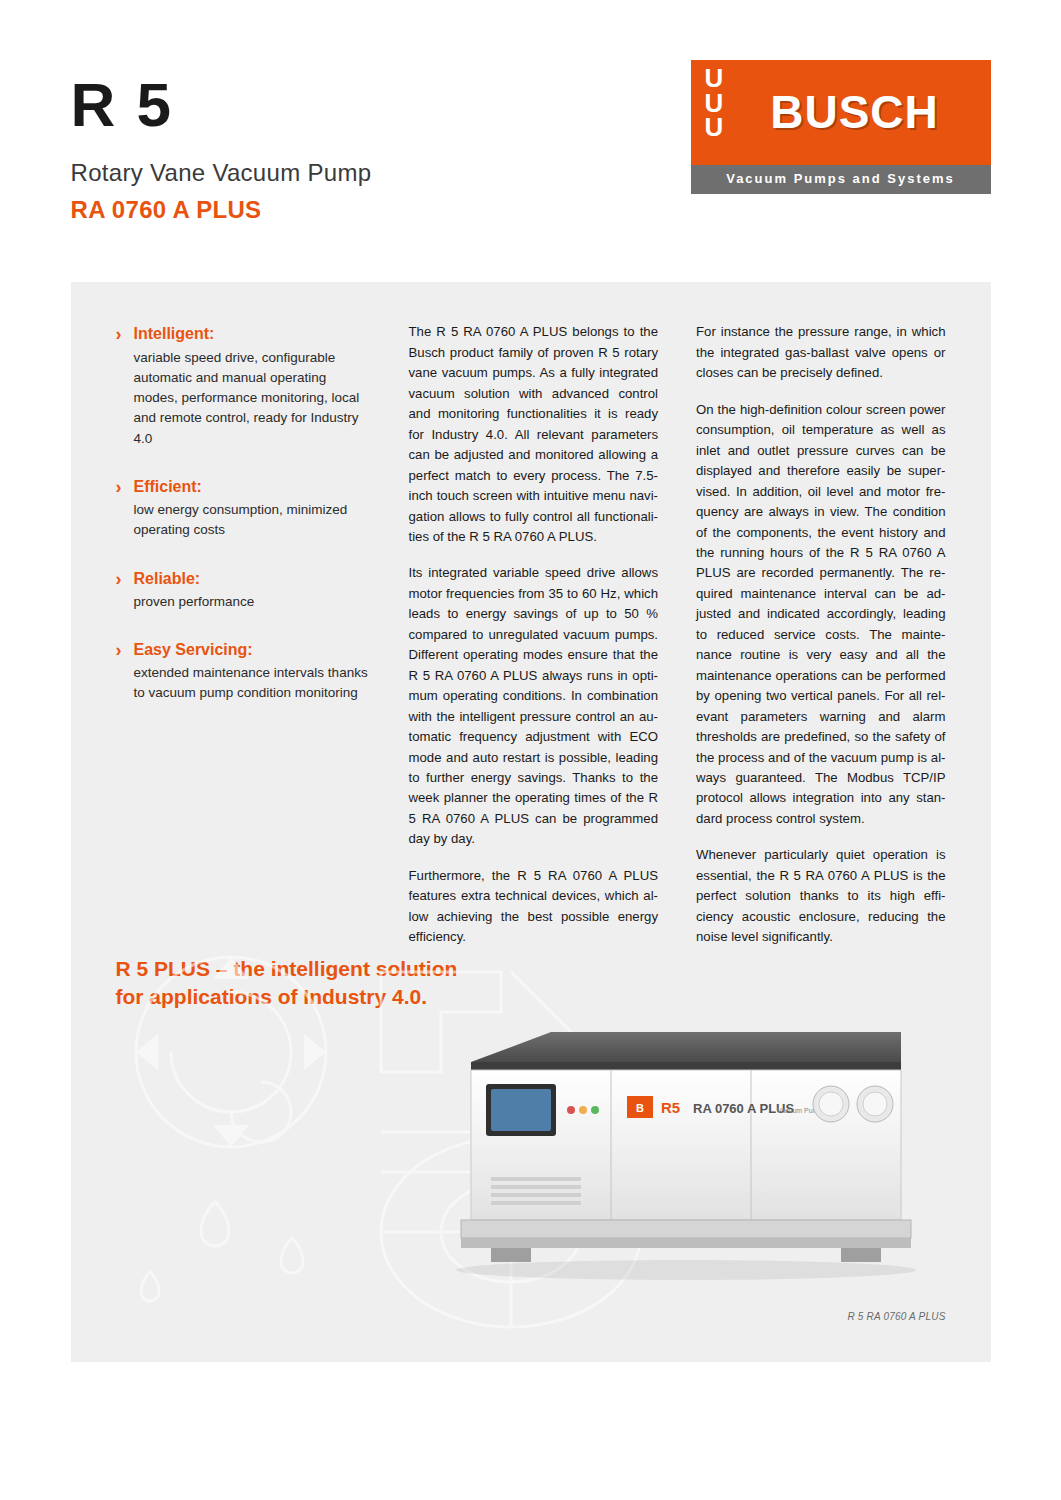R 5
Rotary Vane Vacuum Pump
RA 0760 A PLUS
U
U
U BUSCH
Vacuum Pumps and Systems
Intelligent:
variable speed drive, configurable automatic and manual operating modes, performance monitoring, local and remote control, ready for Industry 4.0
Efficient:
low energy consumption, minimized operating costs
Reliable:
proven performance
Easy Servicing:
extended maintenance intervals thanks to vacuum pump condition monitoring
The R 5 RA 0760 A PLUS belongs to the Busch product family of proven R 5 rotary vane vacuum pumps. As a fully integrated vacuum solution with advanced control and monitoring functionalities it is ready for Industry 4.0. All relevant parameters can be adjusted and monitored allowing a perfect match to every process. The 7.5-inch touch screen with intuitive menu navigation allows to fully control all functionalities of the R 5 RA 0760 A PLUS.
Its integrated variable speed drive allows motor frequencies from 35 to 60 Hz, which leads to energy savings of up to 50 % compared to unregulated vacuum pumps. Different operating modes ensure that the R 5 RA 0760 A PLUS always runs in optimum operating conditions. In combination with the intelligent pressure control an automatic frequency adjustment with ECO mode and auto restart is possible, leading to further energy savings. Thanks to the week planner the operating times of the R 5 RA 0760 A PLUS can be programmed day by day.
Furthermore, the R 5 RA 0760 A PLUS features extra technical devices, which allow achieving the best possible energy efficiency.
For instance the pressure range, in which the integrated gas-ballast valve opens or closes can be precisely defined.
On the high-definition colour screen power consumption, oil temperature as well as inlet and outlet pressure curves can be displayed and therefore easily be supervised. In addition, oil level and motor frequency are always in view. The condition of the components, the event history and the running hours of the R 5 RA 0760 A PLUS are recorded permanently. The required maintenance interval can be adjusted and indicated accordingly, leading to reduced service costs. The maintenance routine is very easy and all the maintenance operations can be performed by opening two vertical panels. For all relevant parameters warning and alarm thresholds are predefined, so the safety of the process and of the vacuum pump is always guaranteed. The Modbus TCP/IP protocol allows integration into any standard process control system.
Whenever particularly quiet operation is essential, the R 5 RA 0760 A PLUS is the perfect solution thanks to its high efficiency acoustic enclosure, reducing the noise level significantly.
R 5 PLUS – the intelligent solution
for applications of Industry 4.0.
B R5 RA 0760 A PLUS Vacuum Pump
R 5 RA 0760 A PLUS